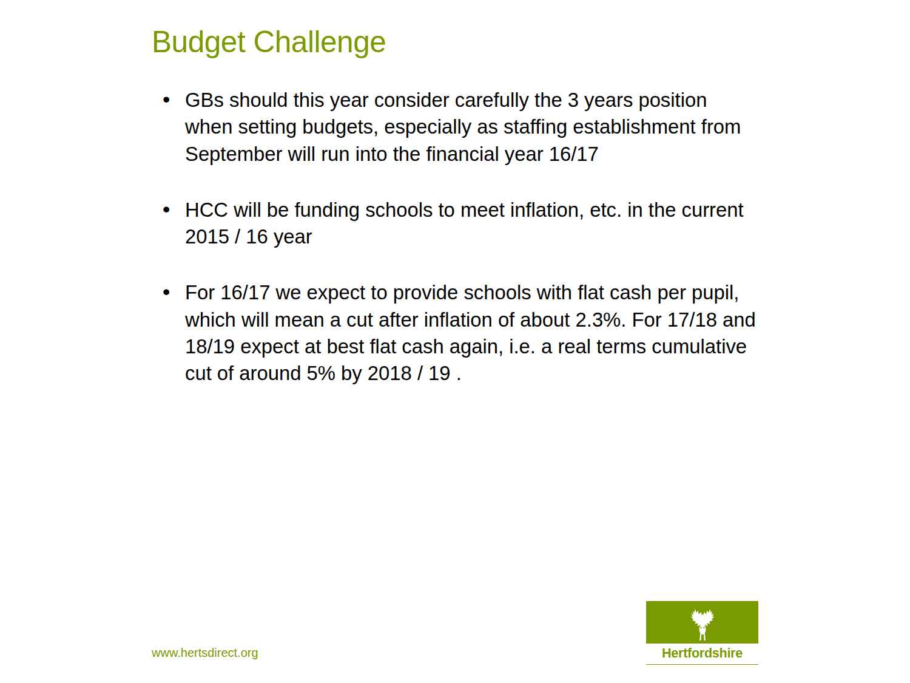Budget Challenge
GBs should this year consider carefully the 3 years position when setting budgets, especially as staffing establishment from September will run into the financial year 16/17
HCC will be funding schools to meet inflation, etc. in the current 2015 / 16 year
For 16/17 we expect to provide schools with flat cash per pupil, which will mean a cut after inflation of about 2.3%. For 17/18 and 18/19 expect at best flat cash again, i.e. a real terms cumulative cut of around 5% by 2018 / 19 .
www.hertsdirect.org
Hertfordshire